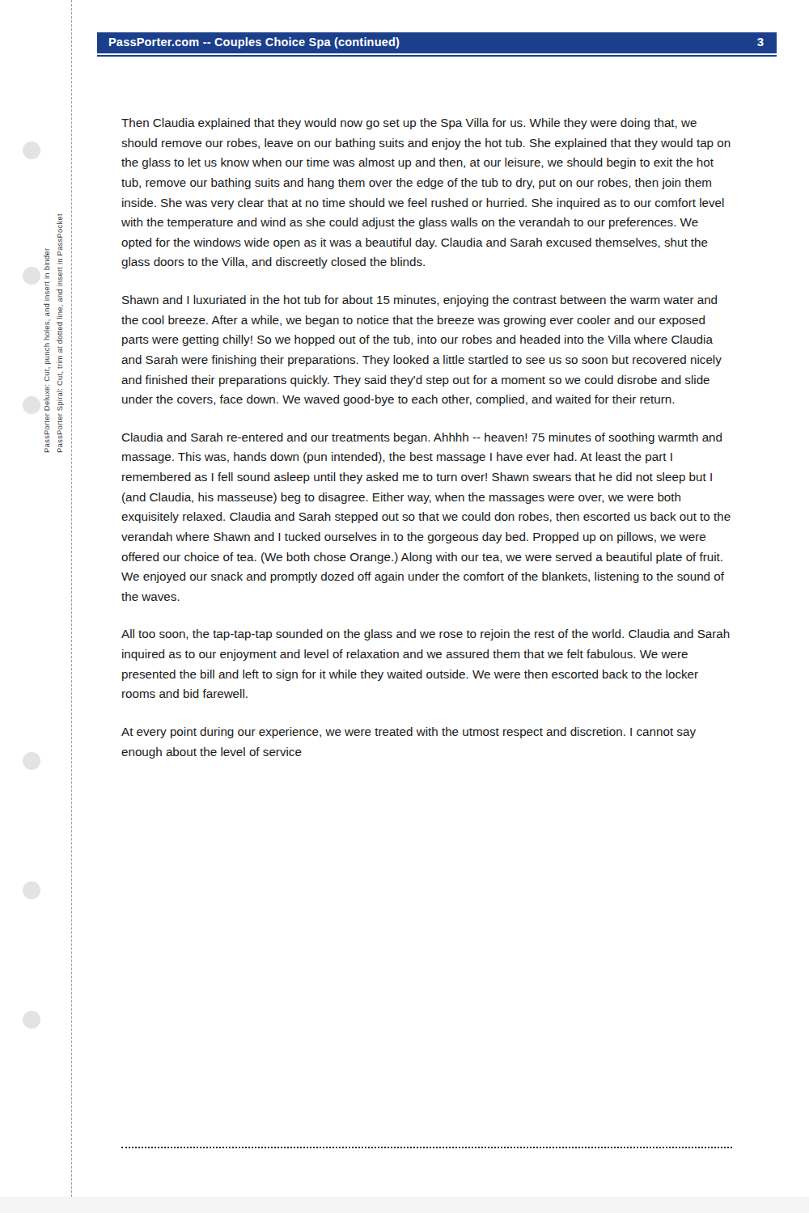PassPorter Deluxe: Cut, punch holes, and insert in binder
PassPorter Spiral: Cut, trim at dotted line, and insert in PassPocket
PassPorter.com -- Couples Choice Spa (continued)
3
Then Claudia explained that they would now go set up the Spa Villa for us. While they were doing that, we should remove our robes, leave on our bathing suits and enjoy the hot tub. She explained that they would tap on the glass to let us know when our time was almost up and then, at our leisure, we should begin to exit the hot tub, remove our bathing suits and hang them over the edge of the tub to dry, put on our robes, then join them inside. She was very clear that at no time should we feel rushed or hurried. She inquired as to our comfort level with the temperature and wind as she could adjust the glass walls on the verandah to our preferences. We opted for the windows wide open as it was a beautiful day. Claudia and Sarah excused themselves, shut the glass doors to the Villa, and discreetly closed the blinds.
Shawn and I luxuriated in the hot tub for about 15 minutes, enjoying the contrast between the warm water and the cool breeze. After a while, we began to notice that the breeze was growing ever cooler and our exposed parts were getting chilly! So we hopped out of the tub, into our robes and headed into the Villa where Claudia and Sarah were finishing their preparations. They looked a little startled to see us so soon but recovered nicely and finished their preparations quickly. They said they'd step out for a moment so we could disrobe and slide under the covers, face down. We waved good-bye to each other, complied, and waited for their return.
Claudia and Sarah re-entered and our treatments began. Ahhhh -- heaven! 75 minutes of soothing warmth and massage. This was, hands down (pun intended), the best massage I have ever had. At least the part I remembered as I fell sound asleep until they asked me to turn over! Shawn swears that he did not sleep but I (and Claudia, his masseuse) beg to disagree. Either way, when the massages were over, we were both exquisitely relaxed. Claudia and Sarah stepped out so that we could don robes, then escorted us back out to the verandah where Shawn and I tucked ourselves in to the gorgeous day bed. Propped up on pillows, we were offered our choice of tea. (We both chose Orange.) Along with our tea, we were served a beautiful plate of fruit. We enjoyed our snack and promptly dozed off again under the comfort of the blankets, listening to the sound of the waves.
All too soon, the tap-tap-tap sounded on the glass and we rose to rejoin the rest of the world. Claudia and Sarah inquired as to our enjoyment and level of relaxation and we assured them that we felt fabulous. We were presented the bill and left to sign for it while they waited outside. We were then escorted back to the locker rooms and bid farewell.
At every point during our experience, we were treated with the utmost respect and discretion. I cannot say enough about the level of service